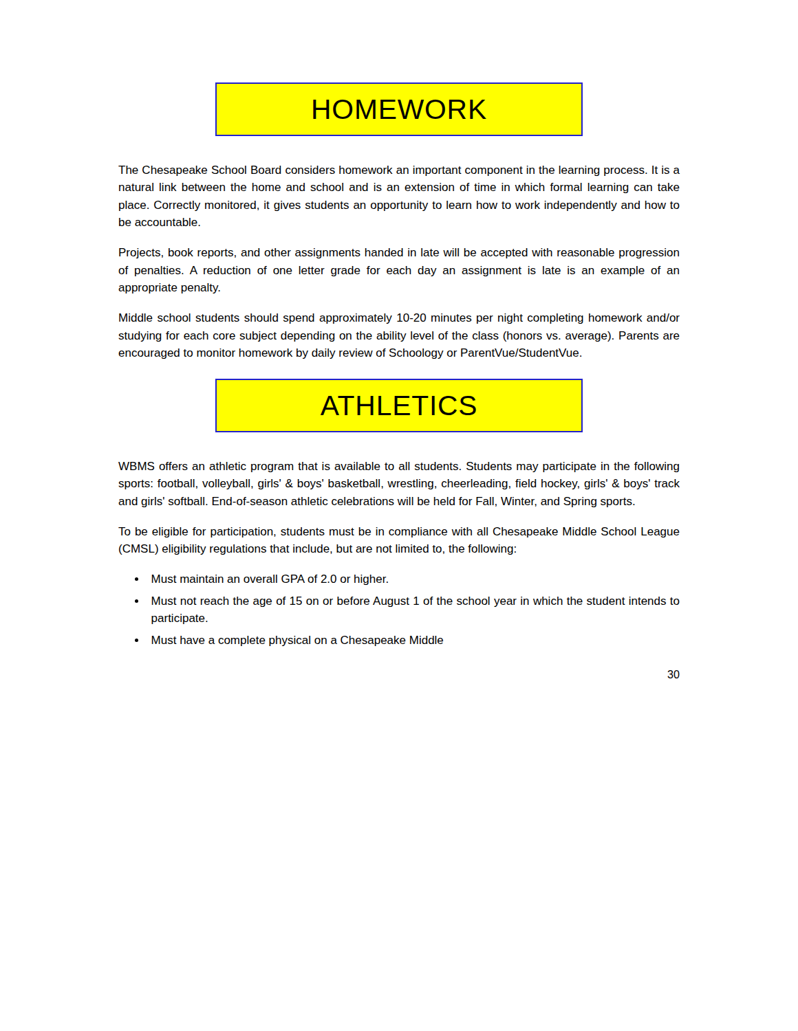HOMEWORK
The Chesapeake School Board considers homework an important component in the learning process. It is a natural link between the home and school and is an extension of time in which formal learning can take place. Correctly monitored, it gives students an opportunity to learn how to work independently and how to be accountable.
Projects, book reports, and other assignments handed in late will be accepted with reasonable progression of penalties. A reduction of one letter grade for each day an assignment is late is an example of an appropriate penalty.
Middle school students should spend approximately 10-20 minutes per night completing homework and/or studying for each core subject depending on the ability level of the class (honors vs. average). Parents are encouraged to monitor homework by daily review of Schoology or ParentVue/StudentVue.
ATHLETICS
WBMS offers an athletic program that is available to all students. Students may participate in the following sports: football, volleyball, girls' & boys' basketball, wrestling, cheerleading, field hockey, girls' & boys' track and girls' softball. End-of-season athletic celebrations will be held for Fall, Winter, and Spring sports.
To be eligible for participation, students must be in compliance with all Chesapeake Middle School League (CMSL) eligibility regulations that include, but are not limited to, the following:
Must maintain an overall GPA of 2.0 or higher.
Must not reach the age of 15 on or before August 1 of the school year in which the student intends to participate.
Must have a complete physical on a Chesapeake Middle
30